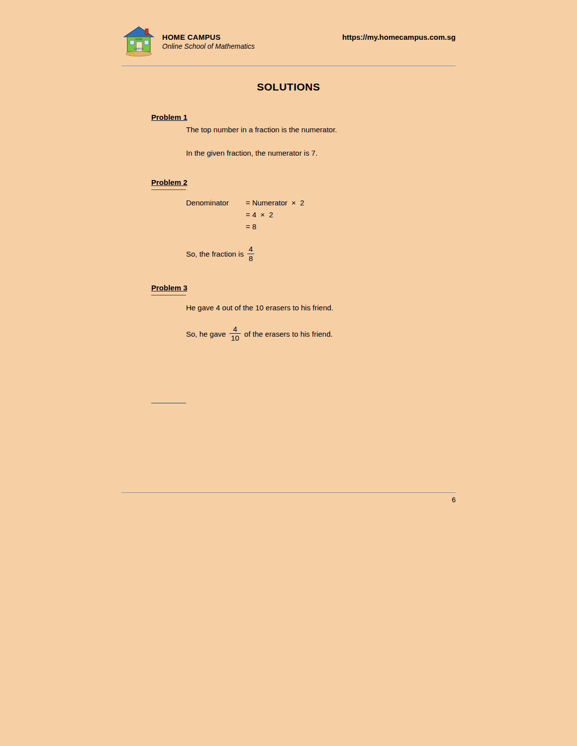HOME CAMPUS
HOME CAMPUS
Online School of Mathematics
https://my.homecampus.com.sg
SOLUTIONS
Problem 1
The top number in a fraction is the numerator.
In the given fraction, the numerator is 7.
Problem 2
Denominator
= Numerator × 2
= 4 × 2
= 8
So, the fraction is 48
Problem 3
He gave 4 out of the 10 erasers to his friend.
So, he gave 410 of the erasers to his friend.
6